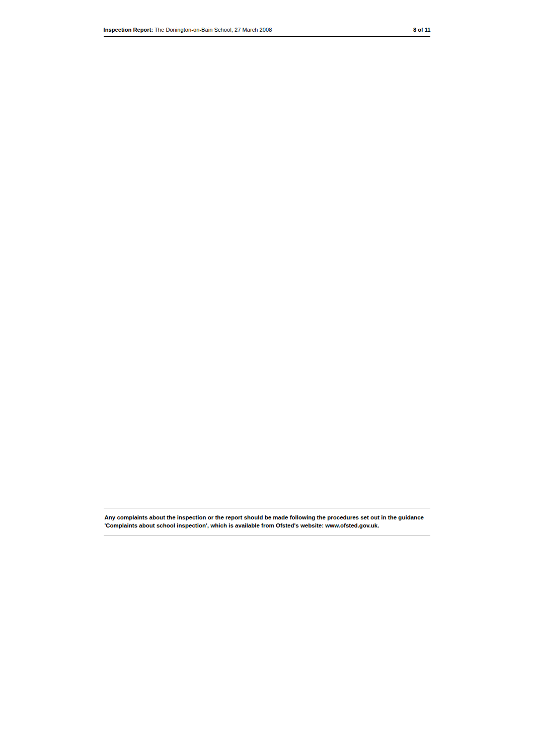Inspection Report: The Donington-on-Bain School, 27 March 2008
8 of 11
Any complaints about the inspection or the report should be made following the procedures set out in the guidance 'Complaints about school inspection', which is available from Ofsted's website: www.ofsted.gov.uk.